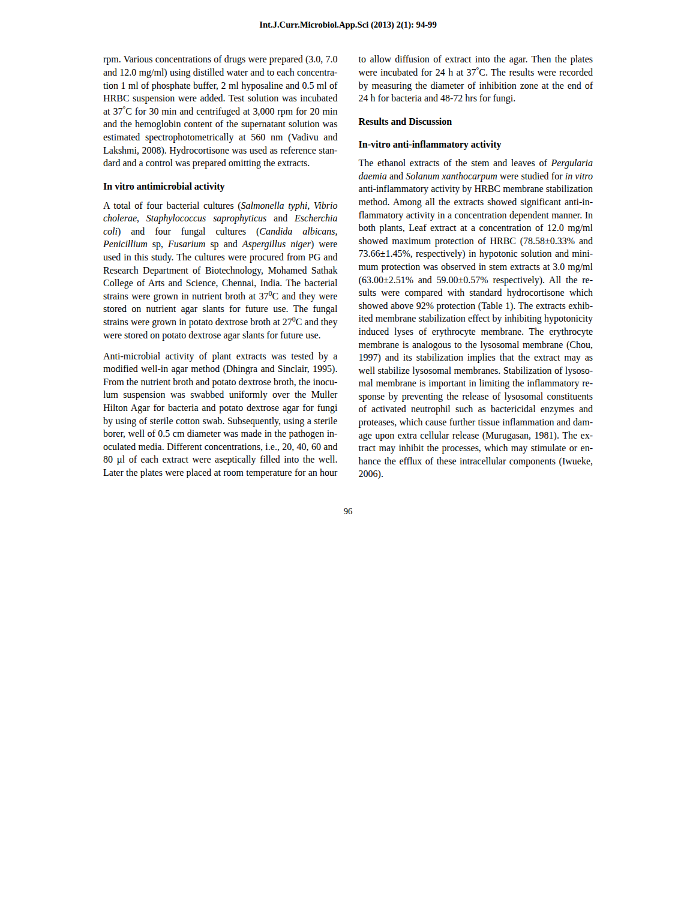Int.J.Curr.Microbiol.App.Sci (2013) 2(1): 94-99
rpm. Various concentrations of drugs were prepared (3.0, 7.0 and 12.0 mg/ml) using distilled water and to each concentration 1 ml of phosphate buffer, 2 ml hyposaline and 0.5 ml of HRBC suspension were added. Test solution was incubated at 37°C for 30 min and centrifuged at 3,000 rpm for 20 min and the hemoglobin content of the supernatant solution was estimated spectrophotometrically at 560 nm (Vadivu and Lakshmi, 2008). Hydrocortisone was used as reference standard and a control was prepared omitting the extracts.
In vitro antimicrobial activity
A total of four bacterial cultures (Salmonella typhi, Vibrio cholerae, Staphylococcus saprophyticus and Escherchia coli) and four fungal cultures (Candida albicans, Penicillium sp, Fusarium sp and Aspergillus niger) were used in this study. The cultures were procured from PG and Research Department of Biotechnology, Mohamed Sathak College of Arts and Science, Chennai, India. The bacterial strains were grown in nutrient broth at 370C and they were stored on nutrient agar slants for future use. The fungal strains were grown in potato dextrose broth at 270C and they were stored on potato dextrose agar slants for future use.
Anti-microbial activity of plant extracts was tested by a modified well-in agar method (Dhingra and Sinclair, 1995). From the nutrient broth and potato dextrose broth, the inoculum suspension was swabbed uniformly over the Muller Hilton Agar for bacteria and potato dextrose agar for fungi by using of sterile cotton swab. Subsequently, using a sterile borer, well of 0.5 cm diameter was made in the pathogen inoculated media. Different concentrations, i.e., 20, 40, 60 and 80 µl of each extract were aseptically filled into the well. Later the plates were placed at room temperature for an hour to allow diffusion of extract into the agar. Then the plates were incubated for 24 h at 37°C. The results were recorded by measuring the diameter of inhibition zone at the end of 24 h for bacteria and 48-72 hrs for fungi.
Results and Discussion
In-vitro anti-inflammatory activity
The ethanol extracts of the stem and leaves of Pergularia daemia and Solanum xanthocarpum were studied for in vitro anti-inflammatory activity by HRBC membrane stabilization method. Among all the extracts showed significant anti-inflammatory activity in a concentration dependent manner. In both plants, Leaf extract at a concentration of 12.0 mg/ml showed maximum protection of HRBC (78.58±0.33% and 73.66±1.45%, respectively) in hypotonic solution and minimum protection was observed in stem extracts at 3.0 mg/ml (63.00±2.51% and 59.00±0.57% respectively). All the results were compared with standard hydrocortisone which showed above 92% protection (Table 1). The extracts exhibited membrane stabilization effect by inhibiting hypotonicity induced lyses of erythrocyte membrane. The erythrocyte membrane is analogous to the lysosomal membrane (Chou, 1997) and its stabilization implies that the extract may as well stabilize lysosomal membranes. Stabilization of lysosomal membrane is important in limiting the inflammatory response by preventing the release of lysosomal constituents of activated neutrophil such as bactericidal enzymes and proteases, which cause further tissue inflammation and damage upon extra cellular release (Murugasan, 1981). The extract may inhibit the processes, which may stimulate or enhance the efflux of these intracellular components (Iwueke, 2006).
96